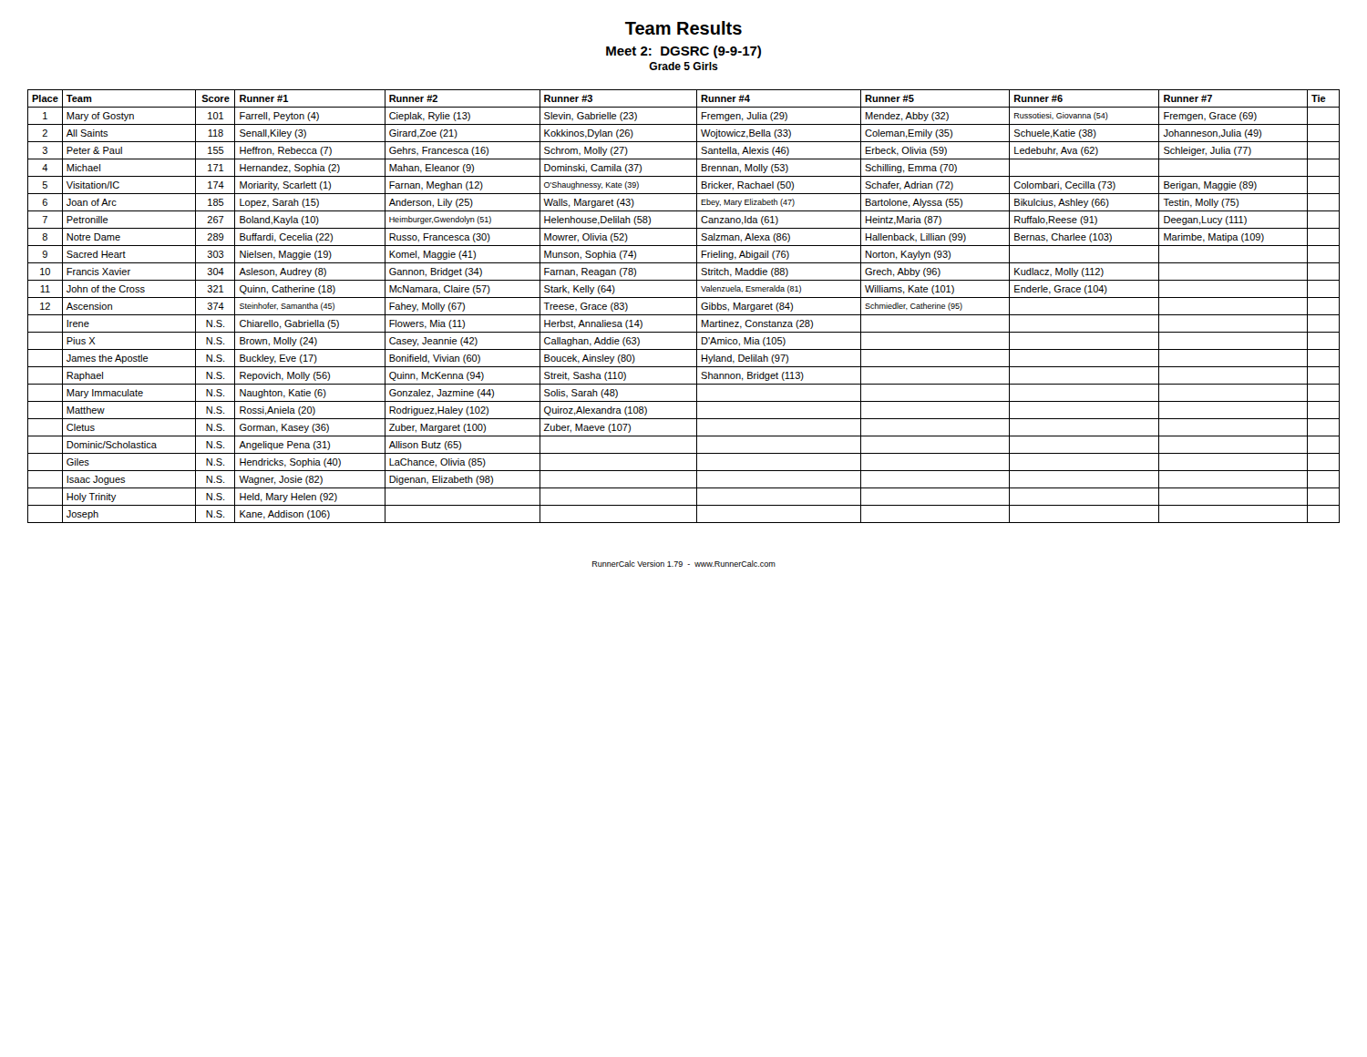Team Results
Meet 2: DGSRC (9-9-17)
Grade 5 Girls
| Place | Team | Score | Runner #1 | Runner #2 | Runner #3 | Runner #4 | Runner #5 | Runner #6 | Runner #7 | Tie |
| --- | --- | --- | --- | --- | --- | --- | --- | --- | --- | --- |
| 1 | Mary of Gostyn | 101 | Farrell, Peyton (4) | Cieplak, Rylie (13) | Slevin, Gabrielle (23) | Fremgen, Julia (29) | Mendez, Abby (32) | Russotiesi, Giovanna (54) | Fremgen, Grace (69) | |
| 2 | All Saints | 118 | Senall,Kiley (3) | Girard,Zoe (21) | Kokkinos,Dylan (26) | Wojtowicz,Bella (33) | Coleman,Emily (35) | Schuele,Katie (38) | Johanneson,Julia (49) | |
| 3 | Peter & Paul | 155 | Heffron, Rebecca (7) | Gehrs, Francesca (16) | Schrom, Molly (27) | Santella, Alexis (46) | Erbeck, Olivia (59) | Ledebuhr, Ava (62) | Schleiger, Julia (77) | |
| 4 | Michael | 171 | Hernandez, Sophia (2) | Mahan, Eleanor (9) | Dominski, Camila (37) | Brennan, Molly (53) | Schilling, Emma (70) | | | |
| 5 | Visitation/IC | 174 | Moriarity, Scarlett (1) | Farnan, Meghan (12) | O'Shaughnessy, Kate (39) | Bricker, Rachael (50) | Schafer, Adrian (72) | Colombari, Cecilla (73) | Berigan, Maggie (89) | |
| 6 | Joan of Arc | 185 | Lopez, Sarah (15) | Anderson, Lily (25) | Walls, Margaret (43) | Ebey, Mary Elizabeth (47) | Bartolone, Alyssa (55) | Bikulcius, Ashley (66) | Testin, Molly (75) | |
| 7 | Petronille | 267 | Boland,Kayla (10) | Heimburger,Gwendolyn (51) | Helenhouse,Delilah (58) | Canzano,Ida (61) | Heintz,Maria (87) | Ruffalo,Reese (91) | Deegan,Lucy (111) | |
| 8 | Notre Dame | 289 | Buffardi, Cecelia (22) | Russo, Francesca (30) | Mowrer, Olivia (52) | Salzman, Alexa (86) | Hallenback, Lillian (99) | Bernas, Charlee (103) | Marimbe, Matipa (109) | |
| 9 | Sacred Heart | 303 | Nielsen, Maggie (19) | Komel, Maggie (41) | Munson, Sophia (74) | Frieling, Abigail (76) | Norton, Kaylyn (93) | | | |
| 10 | Francis Xavier | 304 | Asleson, Audrey (8) | Gannon, Bridget (34) | Farnan, Reagan (78) | Stritch, Maddie (88) | Grech, Abby (96) | Kudlacz, Molly (112) | | |
| 11 | John of the Cross | 321 | Quinn, Catherine (18) | McNamara, Claire (57) | Stark, Kelly (64) | Valenzuela, Esmeralda (81) | Williams, Kate (101) | Enderle, Grace (104) | | |
| 12 | Ascension | 374 | Steinhofer, Samantha (45) | Fahey, Molly (67) | Treese, Grace (83) | Gibbs, Margaret (84) | Schmiedler, Catherine (95) | | | |
| | Irene | N.S. | Chiarello, Gabriella (5) | Flowers, Mia (11) | Herbst, Annaliesa (14) | Martinez, Constanza (28) | | | | |
| | Pius X | N.S. | Brown, Molly (24) | Casey, Jeannie (42) | Callaghan, Addie (63) | D'Amico, Mia (105) | | | | |
| | James the Apostle | N.S. | Buckley, Eve (17) | Bonifield, Vivian (60) | Boucek, Ainsley (80) | Hyland, Delilah (97) | | | | |
| | Raphael | N.S. | Repovich, Molly (56) | Quinn, McKenna (94) | Streit, Sasha (110) | Shannon, Bridget (113) | | | | |
| | Mary Immaculate | N.S. | Naughton, Katie (6) | Gonzalez, Jazmine (44) | Solis, Sarah (48) | | | | | |
| | Matthew | N.S. | Rossi,Aniela (20) | Rodriguez,Haley (102) | Quiroz,Alexandra (108) | | | | | |
| | Cletus | N.S. | Gorman, Kasey (36) | Zuber, Margaret (100) | Zuber, Maeve (107) | | | | | |
| | Dominic/Scholastica | N.S. | Angelique Pena (31) | Allison Butz (65) | | | | | | |
| | Giles | N.S. | Hendricks, Sophia (40) | LaChance, Olivia (85) | | | | | | |
| | Isaac Jogues | N.S. | Wagner, Josie (82) | Digenan, Elizabeth (98) | | | | | | |
| | Holy Trinity | N.S. | Held, Mary Helen (92) | | | | | | | |
| | Joseph | N.S. | Kane, Addison (106) | | | | | | | |
RunnerCalc Version 1.79 - www.RunnerCalc.com